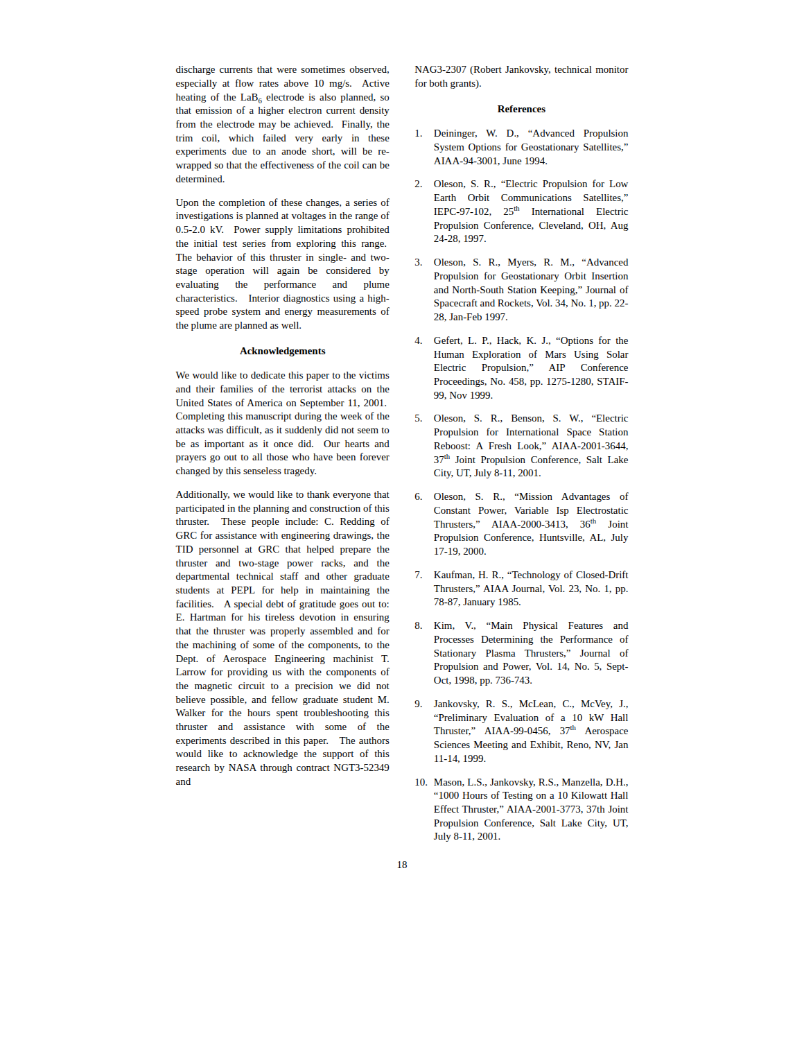discharge currents that were sometimes observed, especially at flow rates above 10 mg/s. Active heating of the LaB6 electrode is also planned, so that emission of a higher electron current density from the electrode may be achieved. Finally, the trim coil, which failed very early in these experiments due to an anode short, will be re-wrapped so that the effectiveness of the coil can be determined.
Upon the completion of these changes, a series of investigations is planned at voltages in the range of 0.5-2.0 kV. Power supply limitations prohibited the initial test series from exploring this range. The behavior of this thruster in single- and two-stage operation will again be considered by evaluating the performance and plume characteristics. Interior diagnostics using a high-speed probe system and energy measurements of the plume are planned as well.
Acknowledgements
We would like to dedicate this paper to the victims and their families of the terrorist attacks on the United States of America on September 11, 2001. Completing this manuscript during the week of the attacks was difficult, as it suddenly did not seem to be as important as it once did. Our hearts and prayers go out to all those who have been forever changed by this senseless tragedy.
Additionally, we would like to thank everyone that participated in the planning and construction of this thruster. These people include: C. Redding of GRC for assistance with engineering drawings, the TID personnel at GRC that helped prepare the thruster and two-stage power racks, and the departmental technical staff and other graduate students at PEPL for help in maintaining the facilities. A special debt of gratitude goes out to: E. Hartman for his tireless devotion in ensuring that the thruster was properly assembled and for the machining of some of the components, to the Dept. of Aerospace Engineering machinist T. Larrow for providing us with the components of the magnetic circuit to a precision we did not believe possible, and fellow graduate student M. Walker for the hours spent troubleshooting this thruster and assistance with some of the experiments described in this paper. The authors would like to acknowledge the support of this research by NASA through contract NGT3-52349 and
NAG3-2307 (Robert Jankovsky, technical monitor for both grants).
References
Deininger, W. D., “Advanced Propulsion System Options for Geostationary Satellites,” AIAA-94-3001, June 1994.
Oleson, S. R., “Electric Propulsion for Low Earth Orbit Communications Satellites,” IEPC-97-102, 25th International Electric Propulsion Conference, Cleveland, OH, Aug 24-28, 1997.
Oleson, S. R., Myers, R. M., “Advanced Propulsion for Geostationary Orbit Insertion and North-South Station Keeping,” Journal of Spacecraft and Rockets, Vol. 34, No. 1, pp. 22-28, Jan-Feb 1997.
Gefert, L. P., Hack, K. J., “Options for the Human Exploration of Mars Using Solar Electric Propulsion,” AIP Conference Proceedings, No. 458, pp. 1275-1280, STAIF-99, Nov 1999.
Oleson, S. R., Benson, S. W., “Electric Propulsion for International Space Station Reboost: A Fresh Look,” AIAA-2001-3644, 37th Joint Propulsion Conference, Salt Lake City, UT, July 8-11, 2001.
Oleson, S. R., “Mission Advantages of Constant Power, Variable Isp Electrostatic Thrusters,” AIAA-2000-3413, 36th Joint Propulsion Conference, Huntsville, AL, July 17-19, 2000.
Kaufman, H. R., “Technology of Closed-Drift Thrusters,” AIAA Journal, Vol. 23, No. 1, pp. 78-87, January 1985.
Kim, V., “Main Physical Features and Processes Determining the Performance of Stationary Plasma Thrusters,” Journal of Propulsion and Power, Vol. 14, No. 5, Sept-Oct, 1998, pp. 736-743.
Jankovsky, R. S., McLean, C., McVey, J., “Preliminary Evaluation of a 10 kW Hall Thruster,” AIAA-99-0456, 37th Aerospace Sciences Meeting and Exhibit, Reno, NV, Jan 11-14, 1999.
Mason, L.S., Jankovsky, R.S., Manzella, D.H., “1000 Hours of Testing on a 10 Kilowatt Hall Effect Thruster,” AIAA-2001-3773, 37th Joint Propulsion Conference, Salt Lake City, UT, July 8-11, 2001.
18